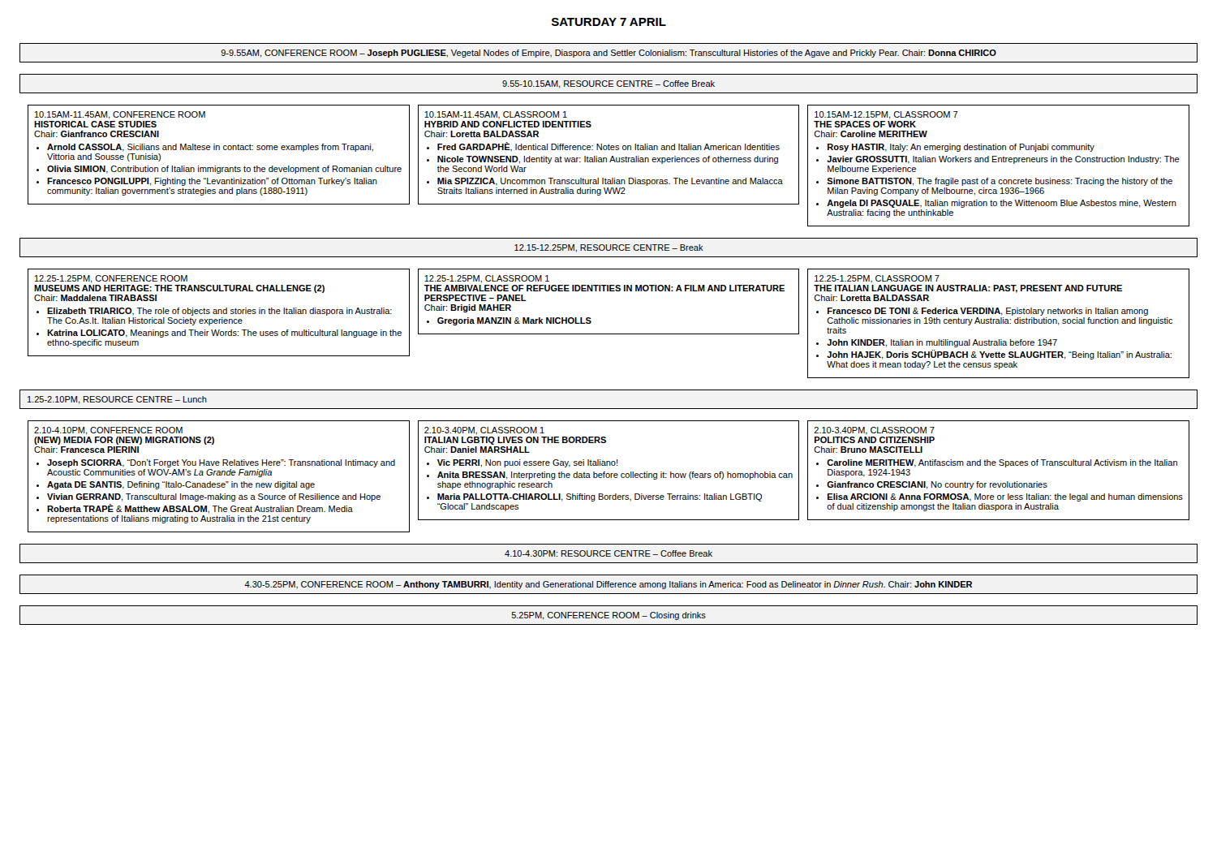SATURDAY 7 APRIL
9-9.55AM, CONFERENCE ROOM – Joseph PUGLIESE, Vegetal Nodes of Empire, Diaspora and Settler Colonialism: Transcultural Histories of the Agave and Prickly Pear. Chair: Donna CHIRICO
9.55-10.15AM, RESOURCE CENTRE – Coffee Break
| 10.15AM-11.45AM, CONFERENCE ROOM HISTORICAL CASE STUDIES Chair: Gianfranco CRESCIANI Arnold CASSOLA , Sicilians and Maltese in contact: some examples from Trapani, Vittoria and Sousse (Tunisia) Olivia SIMION , Contribution of Italian immigrants to the development of Romanian culture Francesco PONGILUPPI , Fighting the “Levantinization” of Ottoman Turkey’s Italian community: Italian government’s strategies and plans (1880-1911) | 10.15AM-11.45AM, CLASSROOM 1 HYBRID AND CONFLICTED IDENTITIES Chair: Loretta BALDASSAR Fred GARDAPHÈ , Identical Difference: Notes on Italian and Italian American Identities Nicole TOWNSEND , Identity at war: Italian Australian experiences of otherness during the Second World War Mia SPIZZICA , Uncommon Transcultural Italian Diasporas. The Levantine and Malacca Straits Italians interned in Australia during WW2 | 10.15AM-12.15PM, CLASSROOM 7 THE SPACES OF WORK Chair: Caroline MERITHEW Rosy HASTIR , Italy: An emerging destination of Punjabi community Javier GROSSUTTI , Italian Workers and Entrepreneurs in the Construction Industry: The Melbourne Experience Simone BATTISTON , The fragile past of a concrete business: Tracing the history of the Milan Paving Company of Melbourne, circa 1936–1966 Angela DI PASQUALE , Italian migration to the Wittenoom Blue Asbestos mine, Western Australia: facing the unthinkable |
12.15-12.25PM, RESOURCE CENTRE – Break
| 12.25-1.25PM, CONFERENCE ROOM MUSEUMS AND HERITAGE: THE TRANSCULTURAL CHALLENGE (2) Chair: Maddalena TIRABASSI Elizabeth TRIARICO , The role of objects and stories in the Italian diaspora in Australia: The Co.As.It. Italian Historical Society experience Katrina LOLICATO , Meanings and Their Words: The uses of multicultural language in the ethno-specific museum | 12.25-1.25PM, CLASSROOM 1 THE AMBIVALENCE OF REFUGEE IDENTITIES IN MOTION: A FILM AND LITERATURE PERSPECTIVE – PANEL Chair: Brigid MAHER Gregoria MANZIN & Mark NICHOLLS | 12.25-1.25PM, CLASSROOM 7 THE ITALIAN LANGUAGE IN AUSTRALIA: PAST, PRESENT AND FUTURE Chair: Loretta BALDASSAR Francesco DE TONI & Federica VERDINA , Epistolary networks in Italian among Catholic missionaries in 19th century Australia: distribution, social function and linguistic traits John KINDER , Italian in multilingual Australia before 1947 John HAJEK , Doris SCHÜPBACH & Yvette SLAUGHTER , “Being Italian” in Australia: What does it mean today? Let the census speak |
1.25-2.10PM, RESOURCE CENTRE – Lunch
| 2.10-4.10PM, CONFERENCE ROOM (NEW) MEDIA FOR (NEW) MIGRATIONS (2) Chair: Francesca PIERINI Joseph SCIORRA , “Don’t Forget You Have Relatives Here”: Transnational Intimacy and Acoustic Communities of WOV-AM’s La Grande Famiglia Agata DE SANTIS , Defining “Italo-Canadese” in the new digital age Vivian GERRAND , Transcultural Image-making as a Source of Resilience and Hope Roberta TRAPÈ & Matthew ABSALOM , The Great Australian Dream. Media representations of Italians migrating to Australia in the 21st century | 2.10-3.40PM, CLASSROOM 1 ITALIAN LGBTIQ LIVES ON THE BORDERS Chair: Daniel MARSHALL Vic PERRI , Non puoi essere Gay, sei Italiano! Anita BRESSAN , Interpreting the data before collecting it: how (fears of) homophobia can shape ethnographic research Maria PALLOTTA-CHIAROLLI , Shifting Borders, Diverse Terrains: Italian LGBTIQ “Glocal” Landscapes | 2.10-3.40PM, CLASSROOM 7 POLITICS AND CITIZENSHIP Chair: Bruno MASCITELLI Caroline MERITHEW , Antifascism and the Spaces of Transcultural Activism in the Italian Diaspora, 1924-1943 Gianfranco CRESCIANI , No country for revolutionaries Elisa ARCIONI & Anna FORMOSA , More or less Italian: the legal and human dimensions of dual citizenship amongst the Italian diaspora in Australia |
4.10-4.30PM: RESOURCE CENTRE – Coffee Break
4.30-5.25PM, CONFERENCE ROOM – Anthony TAMBURRI, Identity and Generational Difference among Italians in America: Food as Delineator in Dinner Rush. Chair: John KINDER
5.25PM, CONFERENCE ROOM – Closing drinks